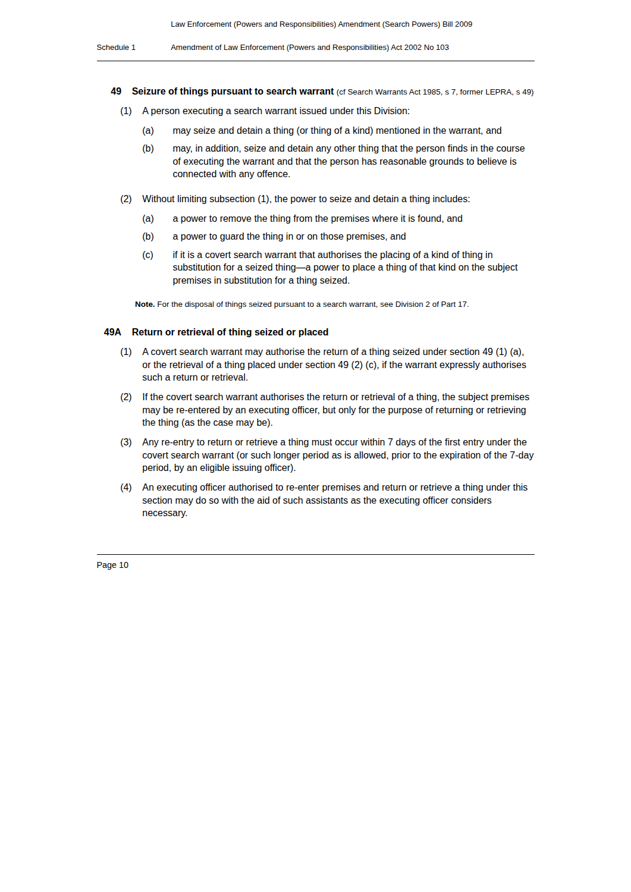Law Enforcement (Powers and Responsibilities) Amendment (Search Powers) Bill 2009
Schedule 1
Amendment of Law Enforcement (Powers and Responsibilities) Act 2002 No 103
49
Seizure of things pursuant to search warrant (cf Search Warrants Act 1985, s 7, former LEPRA, s 49)
(1)
A person executing a search warrant issued under this Division:
(a)
may seize and detain a thing (or thing of a kind) mentioned in the warrant, and
(b)
may, in addition, seize and detain any other thing that the person finds in the course of executing the warrant and that the person has reasonable grounds to believe is connected with any offence.
(2)
Without limiting subsection (1), the power to seize and detain a thing includes:
(a)
a power to remove the thing from the premises where it is found, and
(b)
a power to guard the thing in or on those premises, and
(c)
if it is a covert search warrant that authorises the placing of a kind of thing in substitution for a seized thing—a power to place a thing of that kind on the subject premises in substitution for a thing seized.
Note. For the disposal of things seized pursuant to a search warrant, see Division 2 of Part 17.
49A
Return or retrieval of thing seized or placed
(1)
A covert search warrant may authorise the return of a thing seized under section 49 (1) (a), or the retrieval of a thing placed under section 49 (2) (c), if the warrant expressly authorises such a return or retrieval.
(2)
If the covert search warrant authorises the return or retrieval of a thing, the subject premises may be re-entered by an executing officer, but only for the purpose of returning or retrieving the thing (as the case may be).
(3)
Any re-entry to return or retrieve a thing must occur within 7 days of the first entry under the covert search warrant (or such longer period as is allowed, prior to the expiration of the 7-day period, by an eligible issuing officer).
(4)
An executing officer authorised to re-enter premises and return or retrieve a thing under this section may do so with the aid of such assistants as the executing officer considers necessary.
Page 10